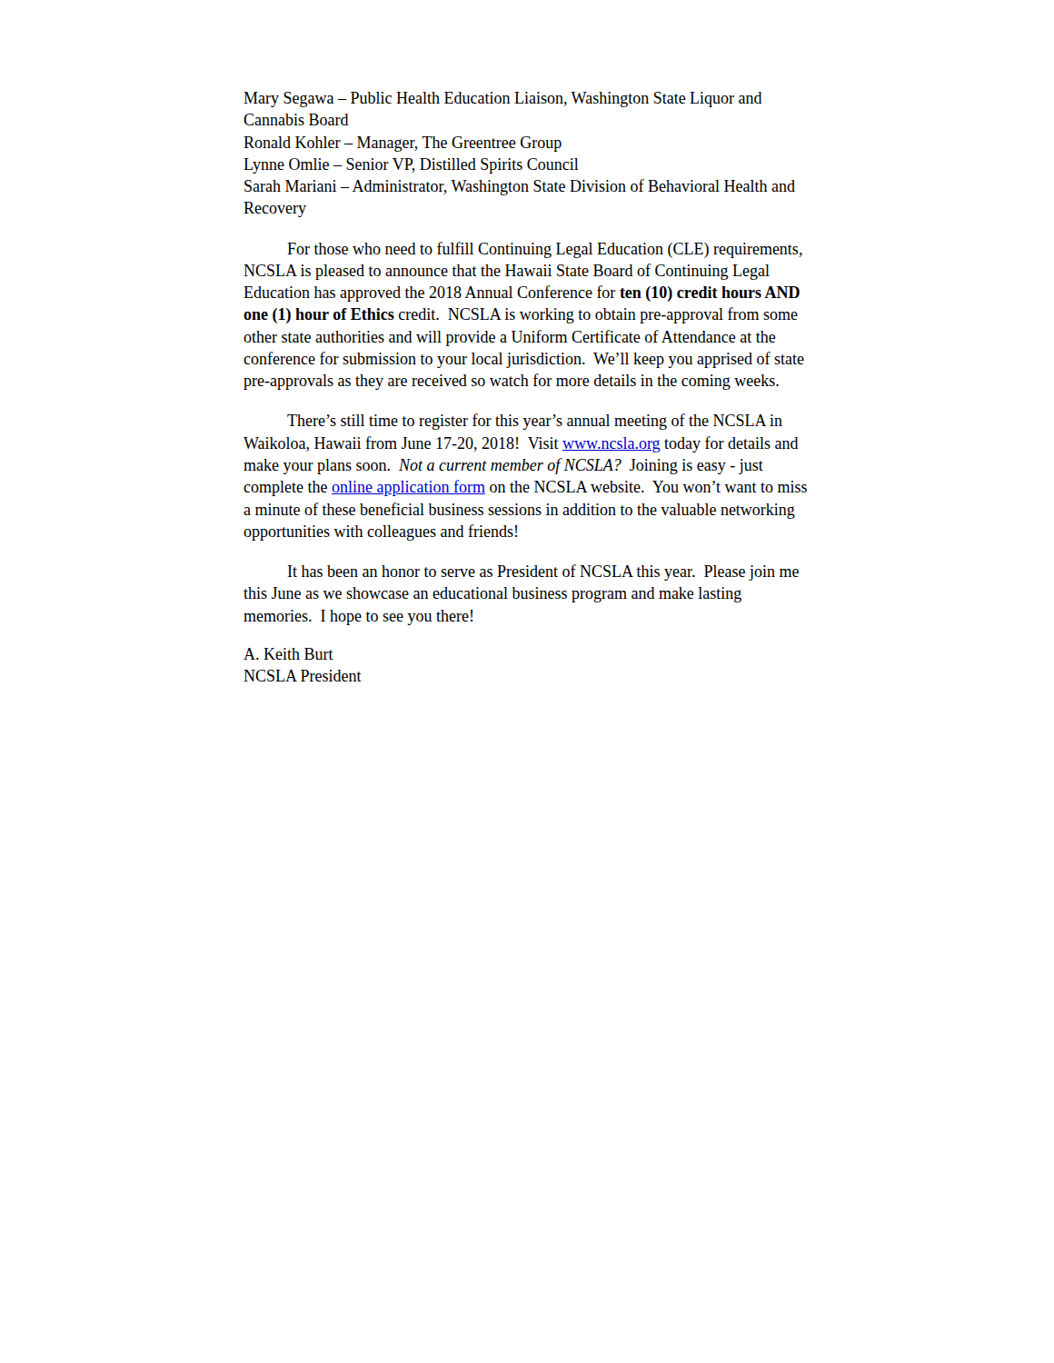Mary Segawa – Public Health Education Liaison, Washington State Liquor and Cannabis Board
Ronald Kohler – Manager, The Greentree Group
Lynne Omlie – Senior VP, Distilled Spirits Council
Sarah Mariani – Administrator, Washington State Division of Behavioral Health and Recovery
For those who need to fulfill Continuing Legal Education (CLE) requirements, NCSLA is pleased to announce that the Hawaii State Board of Continuing Legal Education has approved the 2018 Annual Conference for ten (10) credit hours AND one (1) hour of Ethics credit. NCSLA is working to obtain pre-approval from some other state authorities and will provide a Uniform Certificate of Attendance at the conference for submission to your local jurisdiction. We’ll keep you apprised of state pre-approvals as they are received so watch for more details in the coming weeks.
There’s still time to register for this year’s annual meeting of the NCSLA in Waikoloa, Hawaii from June 17-20, 2018! Visit www.ncsla.org today for details and make your plans soon. Not a current member of NCSLA? Joining is easy - just complete the online application form on the NCSLA website. You won’t want to miss a minute of these beneficial business sessions in addition to the valuable networking opportunities with colleagues and friends!
It has been an honor to serve as President of NCSLA this year. Please join me this June as we showcase an educational business program and make lasting memories. I hope to see you there!
A. Keith Burt
NCSLA President